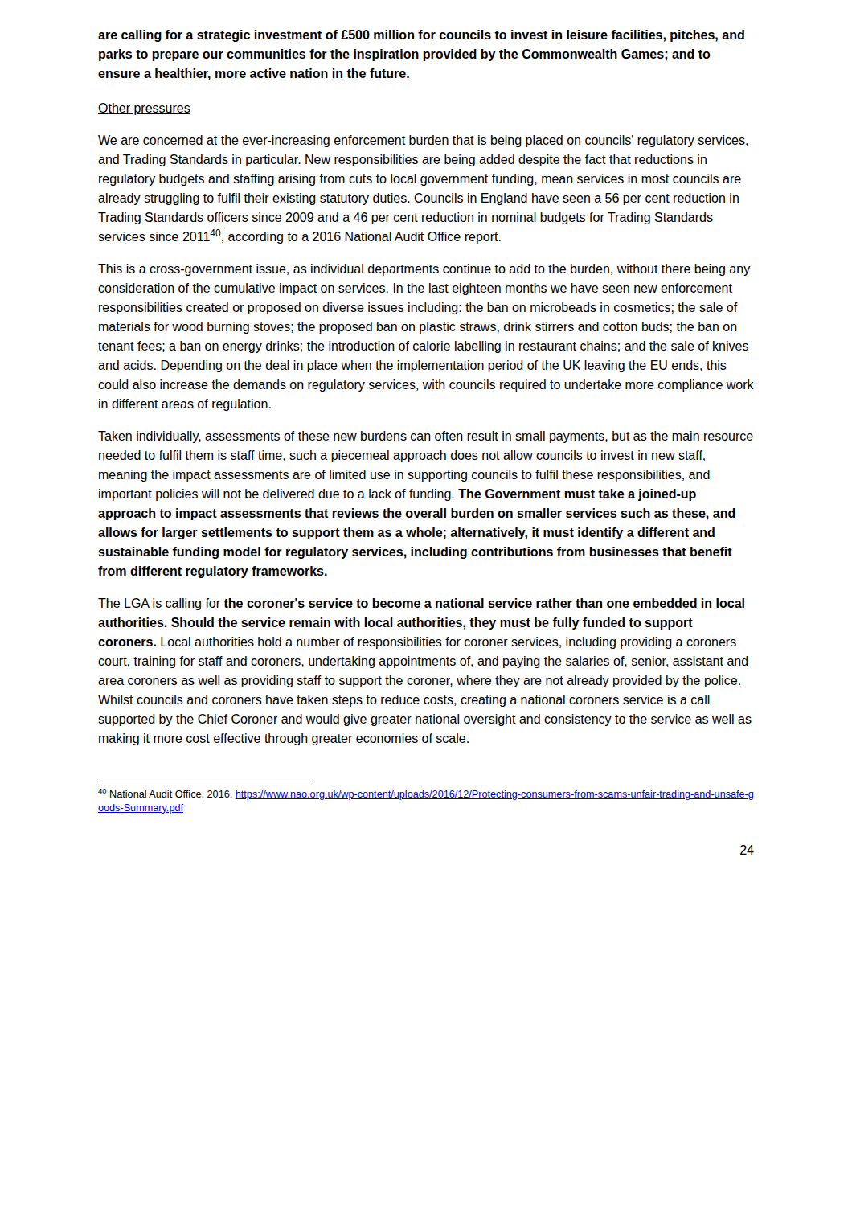are calling for a strategic investment of £500 million for councils to invest in leisure facilities, pitches, and parks to prepare our communities for the inspiration provided by the Commonwealth Games; and to ensure a healthier, more active nation in the future.
Other pressures
We are concerned at the ever-increasing enforcement burden that is being placed on councils' regulatory services, and Trading Standards in particular. New responsibilities are being added despite the fact that reductions in regulatory budgets and staffing arising from cuts to local government funding, mean services in most councils are already struggling to fulfil their existing statutory duties. Councils in England have seen a 56 per cent reduction in Trading Standards officers since 2009 and a 46 per cent reduction in nominal budgets for Trading Standards services since 201140, according to a 2016 National Audit Office report.
This is a cross-government issue, as individual departments continue to add to the burden, without there being any consideration of the cumulative impact on services. In the last eighteen months we have seen new enforcement responsibilities created or proposed on diverse issues including: the ban on microbeads in cosmetics; the sale of materials for wood burning stoves; the proposed ban on plastic straws, drink stirrers and cotton buds; the ban on tenant fees; a ban on energy drinks; the introduction of calorie labelling in restaurant chains; and the sale of knives and acids. Depending on the deal in place when the implementation period of the UK leaving the EU ends, this could also increase the demands on regulatory services, with councils required to undertake more compliance work in different areas of regulation.
Taken individually, assessments of these new burdens can often result in small payments, but as the main resource needed to fulfil them is staff time, such a piecemeal approach does not allow councils to invest in new staff, meaning the impact assessments are of limited use in supporting councils to fulfil these responsibilities, and important policies will not be delivered due to a lack of funding. The Government must take a joined-up approach to impact assessments that reviews the overall burden on smaller services such as these, and allows for larger settlements to support them as a whole; alternatively, it must identify a different and sustainable funding model for regulatory services, including contributions from businesses that benefit from different regulatory frameworks.
The LGA is calling for the coroner's service to become a national service rather than one embedded in local authorities. Should the service remain with local authorities, they must be fully funded to support coroners. Local authorities hold a number of responsibilities for coroner services, including providing a coroners court, training for staff and coroners, undertaking appointments of, and paying the salaries of, senior, assistant and area coroners as well as providing staff to support the coroner, where they are not already provided by the police. Whilst councils and coroners have taken steps to reduce costs, creating a national coroners service is a call supported by the Chief Coroner and would give greater national oversight and consistency to the service as well as making it more cost effective through greater economies of scale.
40 National Audit Office, 2016. https://www.nao.org.uk/wp-content/uploads/2016/12/Protecting-consumers-from-scams-unfair-trading-and-unsafe-goods-Summary.pdf
24